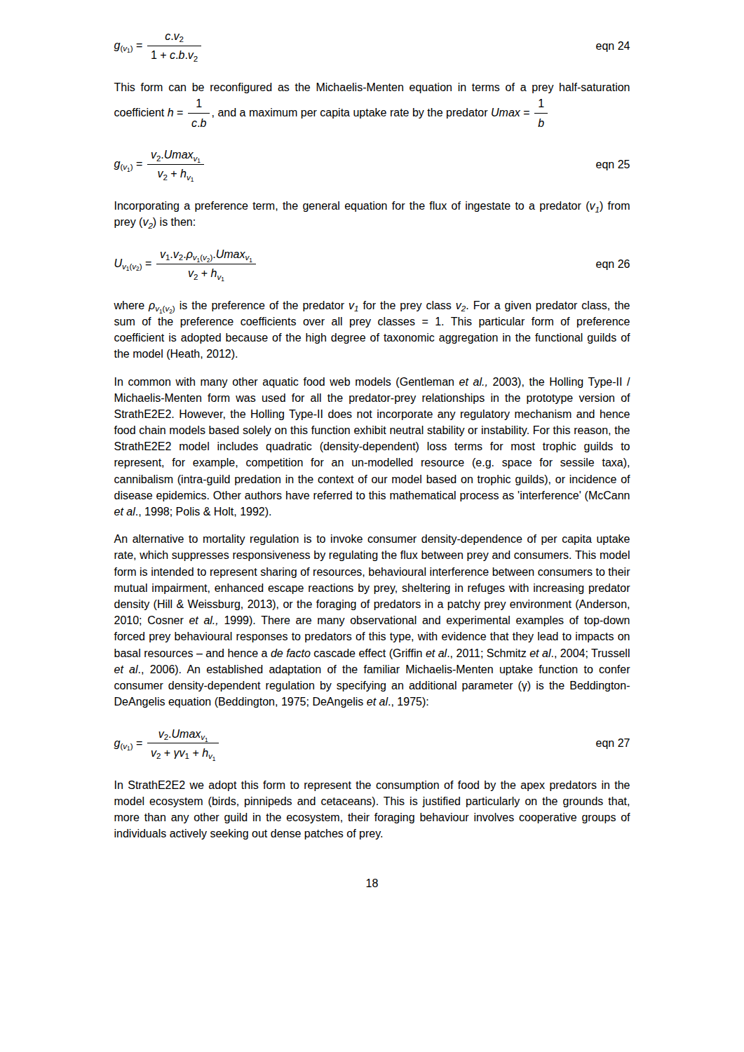g(v1) = c.v2 1 + c.b.v2 eqn 24
This form can be reconfigured as the Michaelis-Menten equation in terms of a prey half-saturation coefficient h = 1 c.b, and a maximum per capita uptake rate by the predator Umax = 1 b
g(v1) = v2.Umaxv1 v2 + hv1 eqn 25
Incorporating a preference term, the general equation for the flux of ingestate to a predator (v1) from prey (v2) is then:
Uv1(v2) = v1.v2.ρv1(v2).Umaxv1 v2 + hv1 eqn 26
where ρv1(v2) is the preference of the predator v1 for the prey class v2. For a given predator class, the sum of the preference coefficients over all prey classes = 1. This particular form of preference coefficient is adopted because of the high degree of taxonomic aggregation in the functional guilds of the model (Heath, 2012).
In common with many other aquatic food web models (Gentleman et al., 2003), the Holling Type-II / Michaelis-Menten form was used for all the predator-prey relationships in the prototype version of StrathE2E2. However, the Holling Type-II does not incorporate any regulatory mechanism and hence food chain models based solely on this function exhibit neutral stability or instability. For this reason, the StrathE2E2 model includes quadratic (density-dependent) loss terms for most trophic guilds to represent, for example, competition for an un-modelled resource (e.g. space for sessile taxa), cannibalism (intra-guild predation in the context of our model based on trophic guilds), or incidence of disease epidemics. Other authors have referred to this mathematical process as 'interference' (McCann et al., 1998; Polis & Holt, 1992).
An alternative to mortality regulation is to invoke consumer density-dependence of per capita uptake rate, which suppresses responsiveness by regulating the flux between prey and consumers. This model form is intended to represent sharing of resources, behavioural interference between consumers to their mutual impairment, enhanced escape reactions by prey, sheltering in refuges with increasing predator density (Hill & Weissburg, 2013), or the foraging of predators in a patchy prey environment (Anderson, 2010; Cosner et al., 1999). There are many observational and experimental examples of top-down forced prey behavioural responses to predators of this type, with evidence that they lead to impacts on basal resources – and hence a de facto cascade effect (Griffin et al., 2011; Schmitz et al., 2004; Trussell et al., 2006). An established adaptation of the familiar Michaelis-Menten uptake function to confer consumer density-dependent regulation by specifying an additional parameter (γ) is the Beddington-DeAngelis equation (Beddington, 1975; DeAngelis et al., 1975):
g(v1) = v2.Umaxv1 v2 + γv1 + hv1 eqn 27
In StrathE2E2 we adopt this form to represent the consumption of food by the apex predators in the model ecosystem (birds, pinnipeds and cetaceans). This is justified particularly on the grounds that, more than any other guild in the ecosystem, their foraging behaviour involves cooperative groups of individuals actively seeking out dense patches of prey.
18